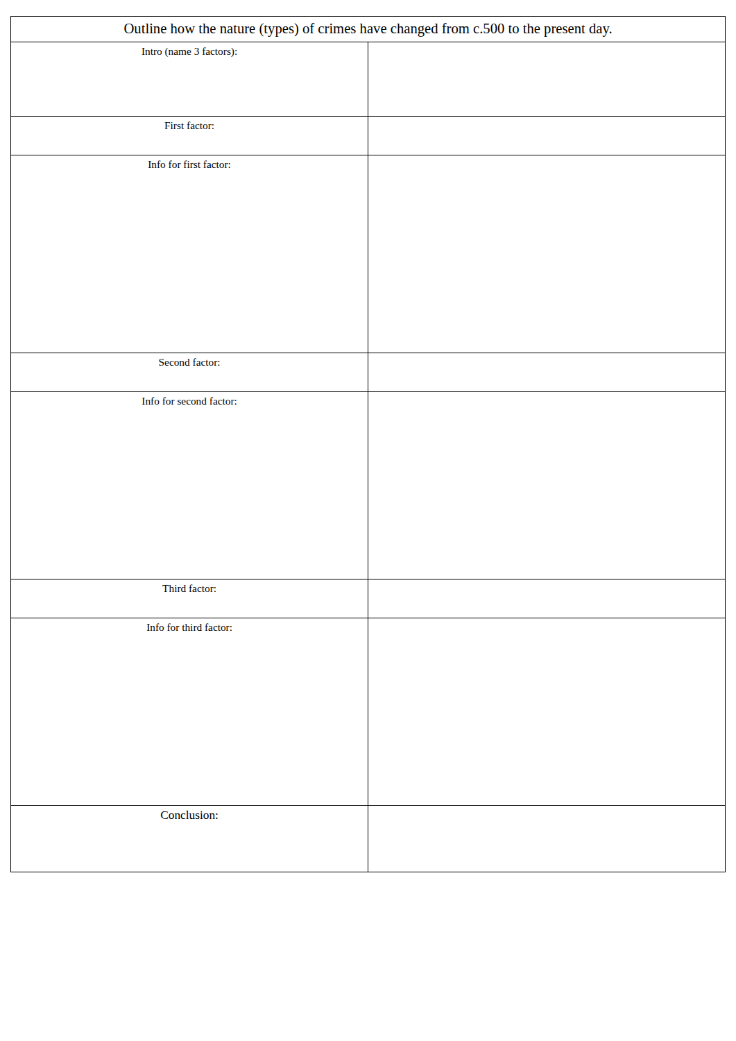| Outline how the nature (types) of crimes have changed from c.500 to the present day. |
| --- |
| Intro (name 3 factors): | |
| First factor: | |
| Info for first factor: | |
| Second factor: | |
| Info for second factor: | |
| Third factor: | |
| Info for third factor: | |
| Conclusion: | |